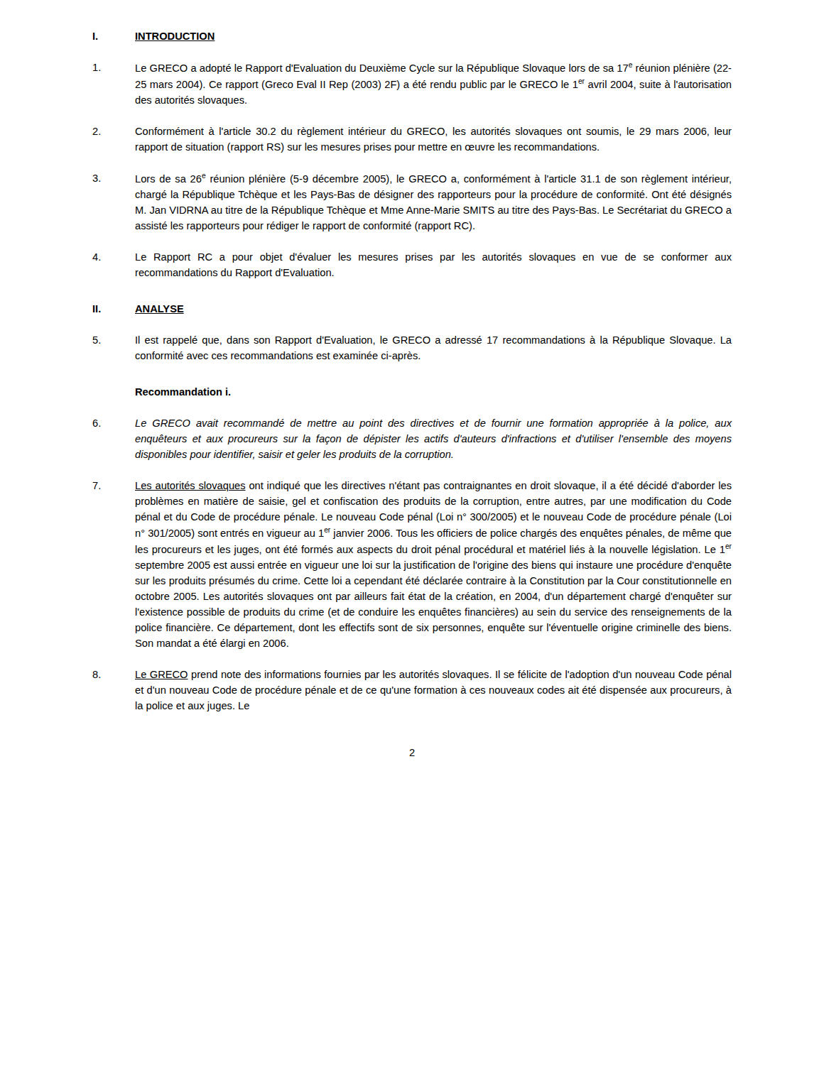I.
INTRODUCTION
1.
Le GRECO a adopté le Rapport d'Evaluation du Deuxième Cycle sur la République Slovaque lors de sa 17e réunion plénière (22-25 mars 2004). Ce rapport (Greco Eval II Rep (2003) 2F) a été rendu public par le GRECO le 1er avril 2004, suite à l'autorisation des autorités slovaques.
2.
Conformément à l'article 30.2 du règlement intérieur du GRECO, les autorités slovaques ont soumis, le 29 mars 2006, leur rapport de situation (rapport RS) sur les mesures prises pour mettre en œuvre les recommandations.
3.
Lors de sa 26e réunion plénière (5-9 décembre 2005), le GRECO a, conformément à l'article 31.1 de son règlement intérieur, chargé la République Tchèque et les Pays-Bas de désigner des rapporteurs pour la procédure de conformité. Ont été désignés M. Jan VIDRNA au titre de la République Tchèque et Mme Anne-Marie SMITS au titre des Pays-Bas. Le Secrétariat du GRECO a assisté les rapporteurs pour rédiger le rapport de conformité (rapport RC).
4.
Le Rapport RC a pour objet d'évaluer les mesures prises par les autorités slovaques en vue de se conformer aux recommandations du Rapport d'Evaluation.
II.
ANALYSE
5.
Il est rappelé que, dans son Rapport d'Evaluation, le GRECO a adressé 17 recommandations à la République Slovaque. La conformité avec ces recommandations est examinée ci-après.
Recommandation i.
6.
Le GRECO avait recommandé de mettre au point des directives et de fournir une formation appropriée à la police, aux enquêteurs et aux procureurs sur la façon de dépister les actifs d'auteurs d'infractions et d'utiliser l'ensemble des moyens disponibles pour identifier, saisir et geler les produits de la corruption.
7.
Les autorités slovaques ont indiqué que les directives n'étant pas contraignantes en droit slovaque, il a été décidé d'aborder les problèmes en matière de saisie, gel et confiscation des produits de la corruption, entre autres, par une modification du Code pénal et du Code de procédure pénale. Le nouveau Code pénal (Loi n° 300/2005) et le nouveau Code de procédure pénale (Loi n° 301/2005) sont entrés en vigueur au 1er janvier 2006. Tous les officiers de police chargés des enquêtes pénales, de même que les procureurs et les juges, ont été formés aux aspects du droit pénal procédural et matériel liés à la nouvelle législation. Le 1er septembre 2005 est aussi entrée en vigueur une loi sur la justification de l'origine des biens qui instaure une procédure d'enquête sur les produits présumés du crime. Cette loi a cependant été déclarée contraire à la Constitution par la Cour constitutionnelle en octobre 2005. Les autorités slovaques ont par ailleurs fait état de la création, en 2004, d'un département chargé d'enquêter sur l'existence possible de produits du crime (et de conduire les enquêtes financières) au sein du service des renseignements de la police financière. Ce département, dont les effectifs sont de six personnes, enquête sur l'éventuelle origine criminelle des biens. Son mandat a été élargi en 2006.
8.
Le GRECO prend note des informations fournies par les autorités slovaques. Il se félicite de l'adoption d'un nouveau Code pénal et d'un nouveau Code de procédure pénale et de ce qu'une formation à ces nouveaux codes ait été dispensée aux procureurs, à la police et aux juges. Le
2